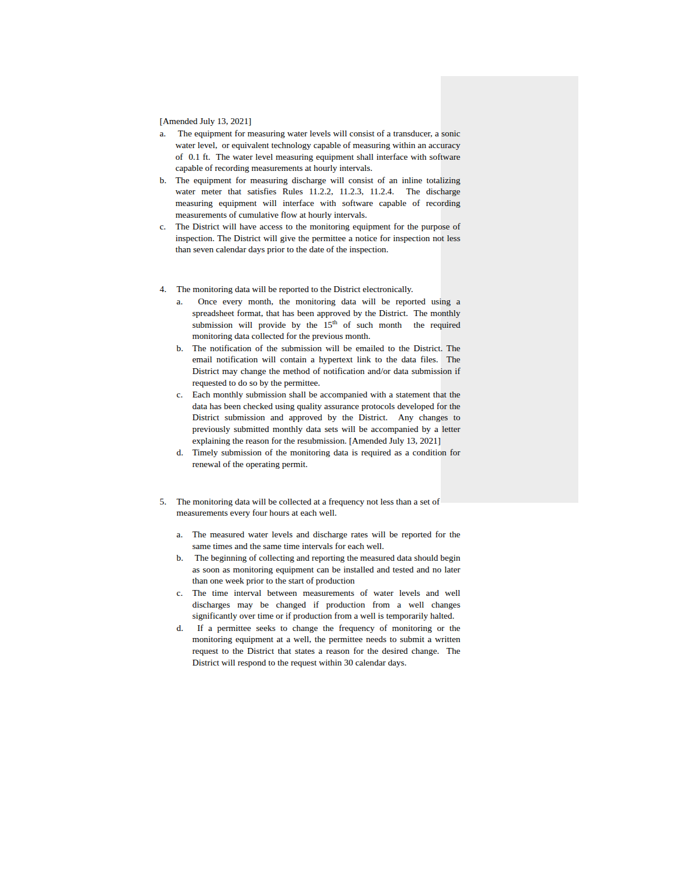[Amended July 13, 2021]
a. The equipment for measuring water levels will consist of a transducer, a sonic water level, or equivalent technology capable of measuring within an accuracy of 0.1 ft. The water level measuring equipment shall interface with software capable of recording measurements at hourly intervals.
b. The equipment for measuring discharge will consist of an inline totalizing water meter that satisfies Rules 11.2.2, 11.2.3, 11.2.4. The discharge measuring equipment will interface with software capable of recording measurements of cumulative flow at hourly intervals.
c. The District will have access to the monitoring equipment for the purpose of inspection. The District will give the permittee a notice for inspection not less than seven calendar days prior to the date of the inspection.
4. The monitoring data will be reported to the District electronically.
a. Once every month, the monitoring data will be reported using a spreadsheet format, that has been approved by the District. The monthly submission will provide by the 15th of such month the required monitoring data collected for the previous month.
b. The notification of the submission will be emailed to the District. The email notification will contain a hypertext link to the data files. The District may change the method of notification and/or data submission if requested to do so by the permittee.
c. Each monthly submission shall be accompanied with a statement that the data has been checked using quality assurance protocols developed for the District submission and approved by the District. Any changes to previously submitted monthly data sets will be accompanied by a letter explaining the reason for the resubmission. [Amended July 13, 2021]
d. Timely submission of the monitoring data is required as a condition for renewal of the operating permit.
5. The monitoring data will be collected at a frequency not less than a set of measurements every four hours at each well.
a. The measured water levels and discharge rates will be reported for the same times and the same time intervals for each well.
b. The beginning of collecting and reporting the measured data should begin as soon as monitoring equipment can be installed and tested and no later than one week prior to the start of production
c. The time interval between measurements of water levels and well discharges may be changed if production from a well changes significantly over time or if production from a well is temporarily halted.
d. If a permittee seeks to change the frequency of monitoring or the monitoring equipment at a well, the permittee needs to submit a written request to the District that states a reason for the desired change. The District will respond to the request within 30 calendar days.